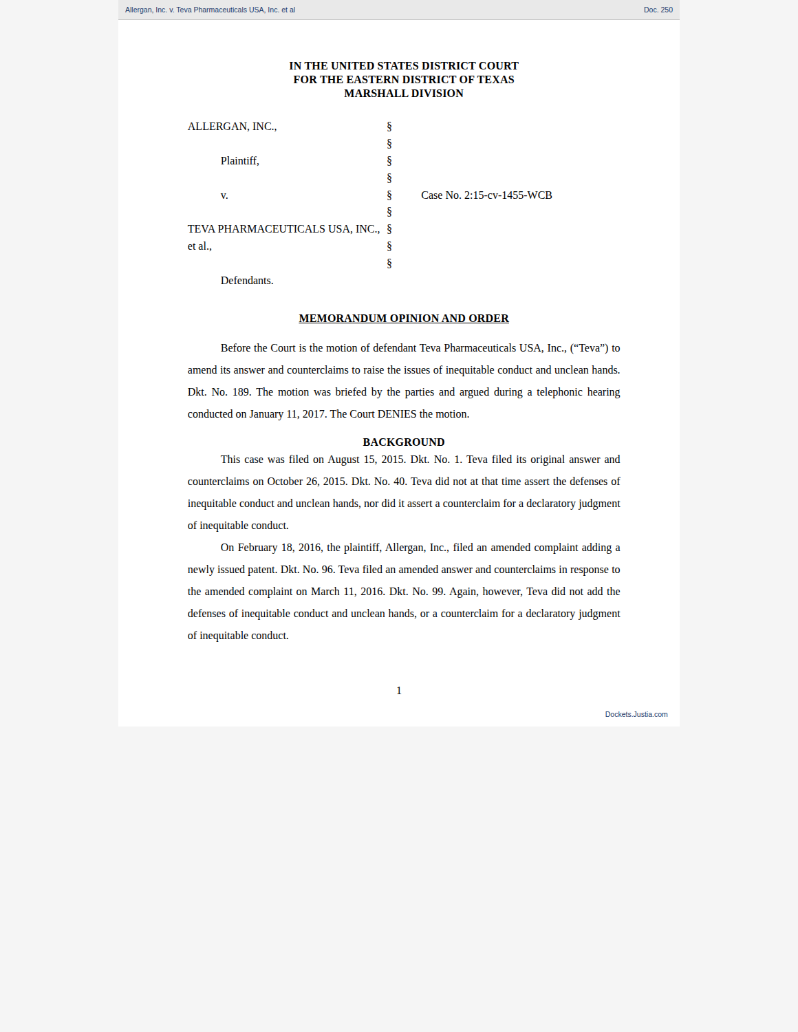Allergan, Inc. v. Teva Pharmaceuticals USA, Inc. et al
Doc. 250
In the United States District Court
for the Eastern District of Texas
Marshall Division
| ALLERGAN, INC., | § | |
| | § | |
| Plaintiff, | § | |
| | § | |
| v. | § | Case No. 2:15-cv-1455-WCB |
| | § | |
| TEVA PHARMACEUTICALS USA, INC., | § | |
| et al., | § | |
| | § | |
| Defendants. | | |
MEMORANDUM OPINION AND ORDER
Before the Court is the motion of defendant Teva Pharmaceuticals USA, Inc., (“Teva”) to amend its answer and counterclaims to raise the issues of inequitable conduct and unclean hands. Dkt. No. 189. The motion was briefed by the parties and argued during a telephonic hearing conducted on January 11, 2017. The Court DENIES the motion.
BACKGROUND
This case was filed on August 15, 2015. Dkt. No. 1. Teva filed its original answer and counterclaims on October 26, 2015. Dkt. No. 40. Teva did not at that time assert the defenses of inequitable conduct and unclean hands, nor did it assert a counterclaim for a declaratory judgment of inequitable conduct.
On February 18, 2016, the plaintiff, Allergan, Inc., filed an amended complaint adding a newly issued patent. Dkt. No. 96. Teva filed an amended answer and counterclaims in response to the amended complaint on March 11, 2016. Dkt. No. 99. Again, however, Teva did not add the defenses of inequitable conduct and unclean hands, or a counterclaim for a declaratory judgment of inequitable conduct.
1
Dockets.Justia.com